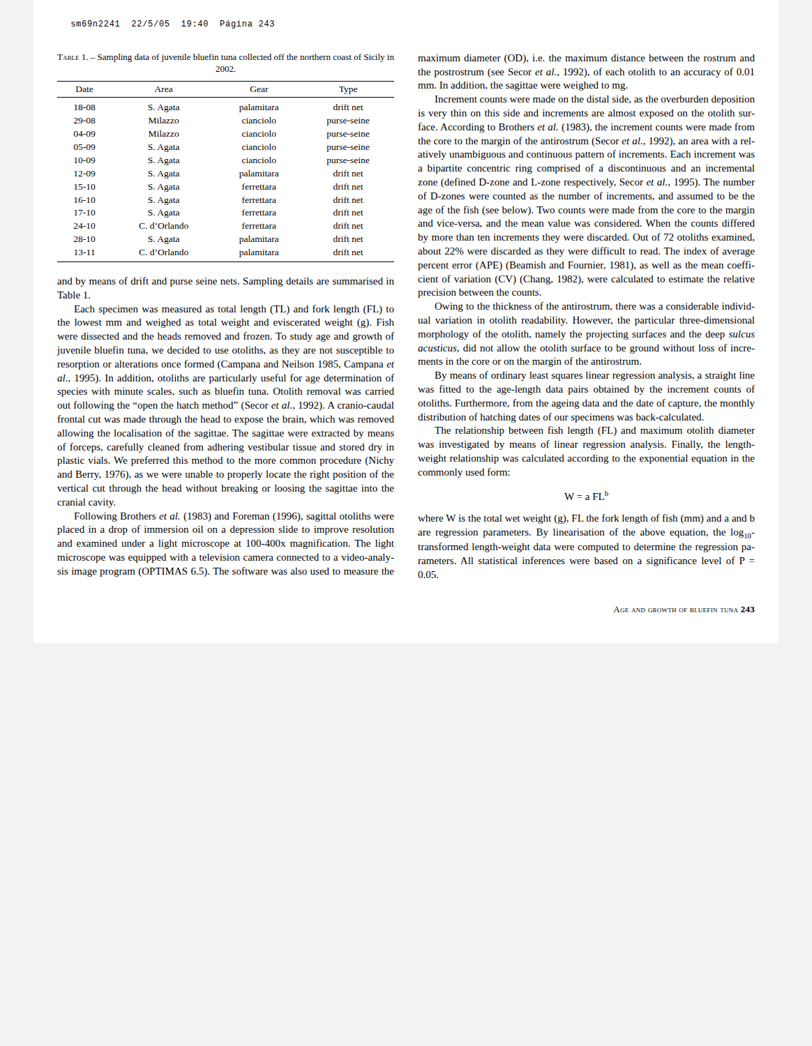sm69n2241 22/5/05 19:40 Página 243
Table 1. – Sampling data of juvenile bluefin tuna collected off the northern coast of Sicily in 2002.
| Date | Area | Gear | Type |
| --- | --- | --- | --- |
| 18-08 | S. Agata | palamitara | drift net |
| 29-08 | Milazzo | cianciolo | purse-seine |
| 04-09 | Milazzo | cianciolo | purse-seine |
| 05-09 | S. Agata | cianciolo | purse-seine |
| 10-09 | S. Agata | cianciolo | purse-seine |
| 12-09 | S. Agata | palamitara | drift net |
| 15-10 | S. Agata | ferrettara | drift net |
| 16-10 | S. Agata | ferrettara | drift net |
| 17-10 | S. Agata | ferrettara | drift net |
| 24-10 | C. d’Orlando | ferrettara | drift net |
| 28-10 | S. Agata | palamitara | drift net |
| 13-11 | C. d’Orlando | palamitara | drift net |
and by means of drift and purse seine nets. Sampling details are summarised in Table 1.
Each specimen was measured as total length (TL) and fork length (FL) to the lowest mm and weighed as total weight and eviscerated weight (g). Fish were dissected and the heads removed and frozen. To study age and growth of juvenile bluefin tuna, we decided to use otoliths, as they are not susceptible to resorption or alterations once formed (Campana and Neilson 1985, Campana et al., 1995). In addition, otoliths are particularly useful for age determination of species with minute scales, such as bluefin tuna. Otolith removal was carried out following the “open the hatch method” (Secor et al., 1992). A cranio-caudal frontal cut was made through the head to expose the brain, which was removed allowing the localisation of the sagittae. The sagittae were extracted by means of forceps, carefully cleaned from adhering vestibular tissue and stored dry in plastic vials. We preferred this method to the more common procedure (Nichy and Berry, 1976), as we were unable to properly locate the right position of the vertical cut through the head without breaking or loosing the sagittae into the cranial cavity.
Following Brothers et al. (1983) and Foreman (1996), sagittal otoliths were placed in a drop of immersion oil on a depression slide to improve resolution and examined under a light microscope at 100-400x magnification. The light microscope was equipped with a television camera connected to a video-analysis image program (OPTIMAS 6.5). The software was also used to measure the maximum diameter (OD), i.e. the maximum distance between the rostrum and the postrostrum (see Secor et al., 1992), of each otolith to an accuracy of 0.01 mm. In addition, the sagittae were weighed to mg.
Increment counts were made on the distal side, as the overburden deposition is very thin on this side and increments are almost exposed on the otolith surface. According to Brothers et al. (1983), the increment counts were made from the core to the margin of the antirostrum (Secor et al., 1992), an area with a relatively unambiguous and continuous pattern of increments. Each increment was a bipartite concentric ring comprised of a discontinuous and an incremental zone (defined D-zone and L-zone respectively, Secor et al., 1995). The number of D-zones were counted as the number of increments, and assumed to be the age of the fish (see below). Two counts were made from the core to the margin and vice-versa, and the mean value was considered. When the counts differed by more than ten increments they were discarded. Out of 72 otoliths examined, about 22% were discarded as they were difficult to read. The index of average percent error (APE) (Beamish and Fournier, 1981), as well as the mean coefficient of variation (CV) (Chang, 1982), were calculated to estimate the relative precision between the counts.
Owing to the thickness of the antirostrum, there was a considerable individual variation in otolith readability. However, the particular three-dimensional morphology of the otolith, namely the projecting surfaces and the deep sulcus acusticus, did not allow the otolith surface to be ground without loss of increments in the core or on the margin of the antirostrum.
By means of ordinary least squares linear regression analysis, a straight line was fitted to the age-length data pairs obtained by the increment counts of otoliths. Furthermore, from the ageing data and the date of capture, the monthly distribution of hatching dates of our specimens was back-calculated.
The relationship between fish length (FL) and maximum otolith diameter was investigated by means of linear regression analysis. Finally, the length-weight relationship was calculated according to the exponential equation in the commonly used form:
W = a FLb
where W is the total wet weight (g), FL the fork length of fish (mm) and a and b are regression parameters. By linearisation of the above equation, the log10-transformed length-weight data were computed to determine the regression parameters. All statistical inferences were based on a significance level of P = 0.05.
Age and growth of bluefin tuna 243